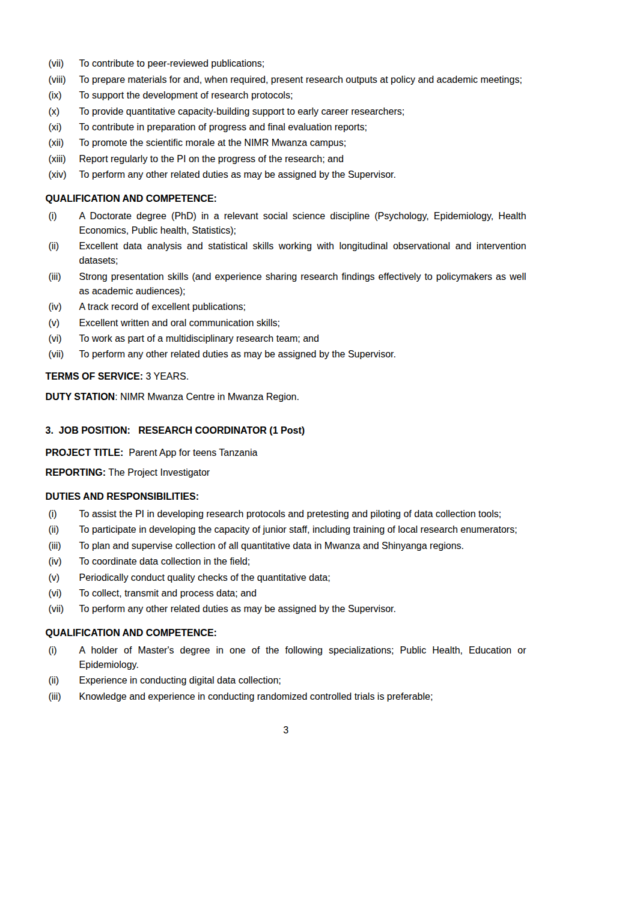(vii) To contribute to peer-reviewed publications;
(viii) To prepare materials for and, when required, present research outputs at policy and academic meetings;
(ix) To support the development of research protocols;
(x) To provide quantitative capacity-building support to early career researchers;
(xi) To contribute in preparation of progress and final evaluation reports;
(xii) To promote the scientific morale at the NIMR Mwanza campus;
(xiii) Report regularly to the PI on the progress of the research; and
(xiv) To perform any other related duties as may be assigned by the Supervisor.
QUALIFICATION AND COMPETENCE:
(i) A Doctorate degree (PhD) in a relevant social science discipline (Psychology, Epidemiology, Health Economics, Public health, Statistics);
(ii) Excellent data analysis and statistical skills working with longitudinal observational and intervention datasets;
(iii) Strong presentation skills (and experience sharing research findings effectively to policymakers as well as academic audiences);
(iv) A track record of excellent publications;
(v) Excellent written and oral communication skills;
(vi) To work as part of a multidisciplinary research team; and
(vii) To perform any other related duties as may be assigned by the Supervisor.
TERMS OF SERVICE: 3 YEARS.
DUTY STATION: NIMR Mwanza Centre in Mwanza Region.
3. JOB POSITION: RESEARCH COORDINATOR (1 Post)
PROJECT TITLE: Parent App for teens Tanzania
REPORTING: The Project Investigator
DUTIES AND RESPONSIBILITIES:
(i) To assist the PI in developing research protocols and pretesting and piloting of data collection tools;
(ii) To participate in developing the capacity of junior staff, including training of local research enumerators;
(iii) To plan and supervise collection of all quantitative data in Mwanza and Shinyanga regions.
(iv) To coordinate data collection in the field;
(v) Periodically conduct quality checks of the quantitative data;
(vi) To collect, transmit and process data; and
(vii) To perform any other related duties as may be assigned by the Supervisor.
QUALIFICATION AND COMPETENCE:
(i) A holder of Master's degree in one of the following specializations; Public Health, Education or Epidemiology.
(ii) Experience in conducting digital data collection;
(iii) Knowledge and experience in conducting randomized controlled trials is preferable;
3